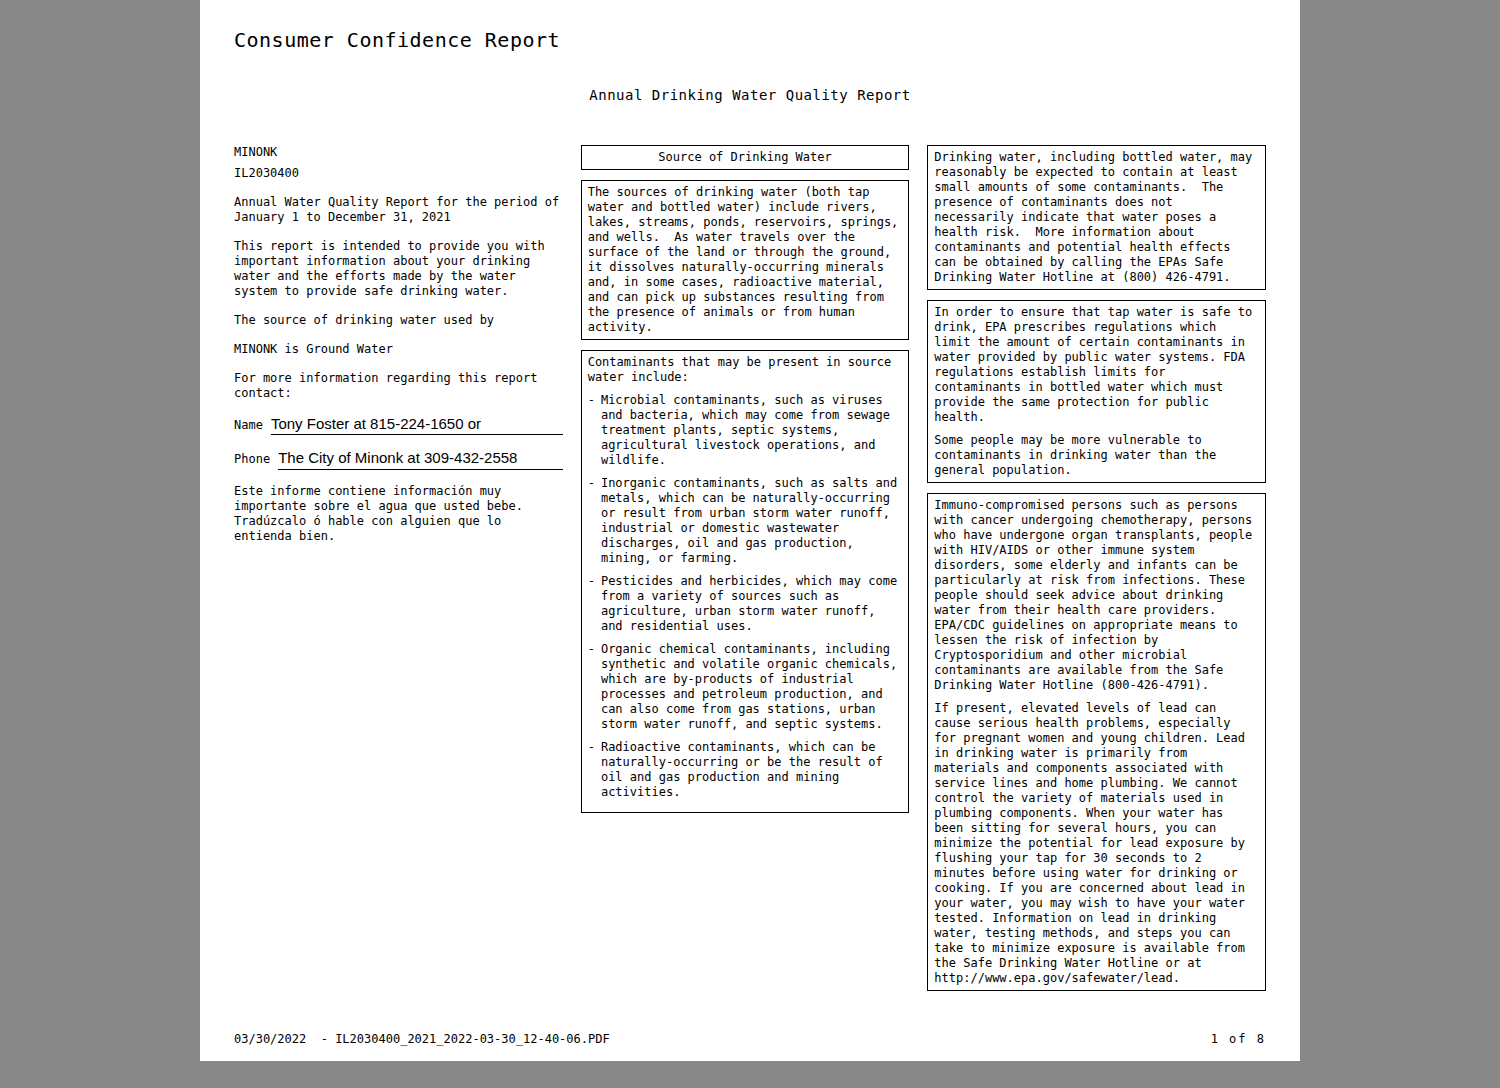Consumer Confidence Report
Annual Drinking Water Quality Report
MINONK
IL2030400
Annual Water Quality Report for the period of January 1 to December 31, 2021
This report is intended to provide you with important information about your drinking water and the efforts made by the water system to provide safe drinking water.
The source of drinking water used by
MINONK is Ground Water
For more information regarding this report contact:
Name Tony Foster at 815-224-1650 or
Phone The City of Minonk at 309-432-2558
Este informe contiene información muy importante sobre el agua que usted bebe. Tradúzcalo ó hable con alguien que lo entienda bien.
Source of Drinking Water
The sources of drinking water (both tap water and bottled water) include rivers, lakes, streams, ponds, reservoirs, springs, and wells. As water travels over the surface of the land or through the ground, it dissolves naturally-occurring minerals and, in some cases, radioactive material, and can pick up substances resulting from the presence of animals or from human activity.
Contaminants that may be present in source water include:
- Microbial contaminants, such as viruses and bacteria, which may come from sewage treatment plants, septic systems, agricultural livestock operations, and wildlife.
- Inorganic contaminants, such as salts and metals, which can be naturally-occurring or result from urban storm water runoff, industrial or domestic wastewater discharges, oil and gas production, mining, or farming.
- Pesticides and herbicides, which may come from a variety of sources such as agriculture, urban storm water runoff, and residential uses.
- Organic chemical contaminants, including synthetic and volatile organic chemicals, which are by-products of industrial processes and petroleum production, and can also come from gas stations, urban storm water runoff, and septic systems.
- Radioactive contaminants, which can be naturally-occurring or be the result of oil and gas production and mining activities.
Drinking water, including bottled water, may reasonably be expected to contain at least small amounts of some contaminants. The presence of contaminants does not necessarily indicate that water poses a health risk. More information about contaminants and potential health effects can be obtained by calling the EPAs Safe Drinking Water Hotline at (800) 426-4791.
In order to ensure that tap water is safe to drink, EPA prescribes regulations which limit the amount of certain contaminants in water provided by public water systems. FDA regulations establish limits for contaminants in bottled water which must provide the same protection for public health.
Some people may be more vulnerable to contaminants in drinking water than the general population.
Immuno-compromised persons such as persons with cancer undergoing chemotherapy, persons who have undergone organ transplants, people with HIV/AIDS or other immune system disorders, some elderly and infants can be particularly at risk from infections. These people should seek advice about drinking water from their health care providers. EPA/CDC guidelines on appropriate means to lessen the risk of infection by Cryptosporidium and other microbial contaminants are available from the Safe Drinking Water Hotline (800-426-4791).
If present, elevated levels of lead can cause serious health problems, especially for pregnant women and young children. Lead in drinking water is primarily from materials and components associated with service lines and home plumbing. We cannot control the variety of materials used in plumbing components. When your water has been sitting for several hours, you can minimize the potential for lead exposure by flushing your tap for 30 seconds to 2 minutes before using water for drinking or cooking. If you are concerned about lead in your water, you may wish to have your water tested. Information on lead in drinking water, testing methods, and steps you can take to minimize exposure is available from the Safe Drinking Water Hotline or at http://www.epa.gov/safewater/lead.
03/30/2022 - IL2030400_2021_2022-03-30_12-40-06.PDF
1 of 8